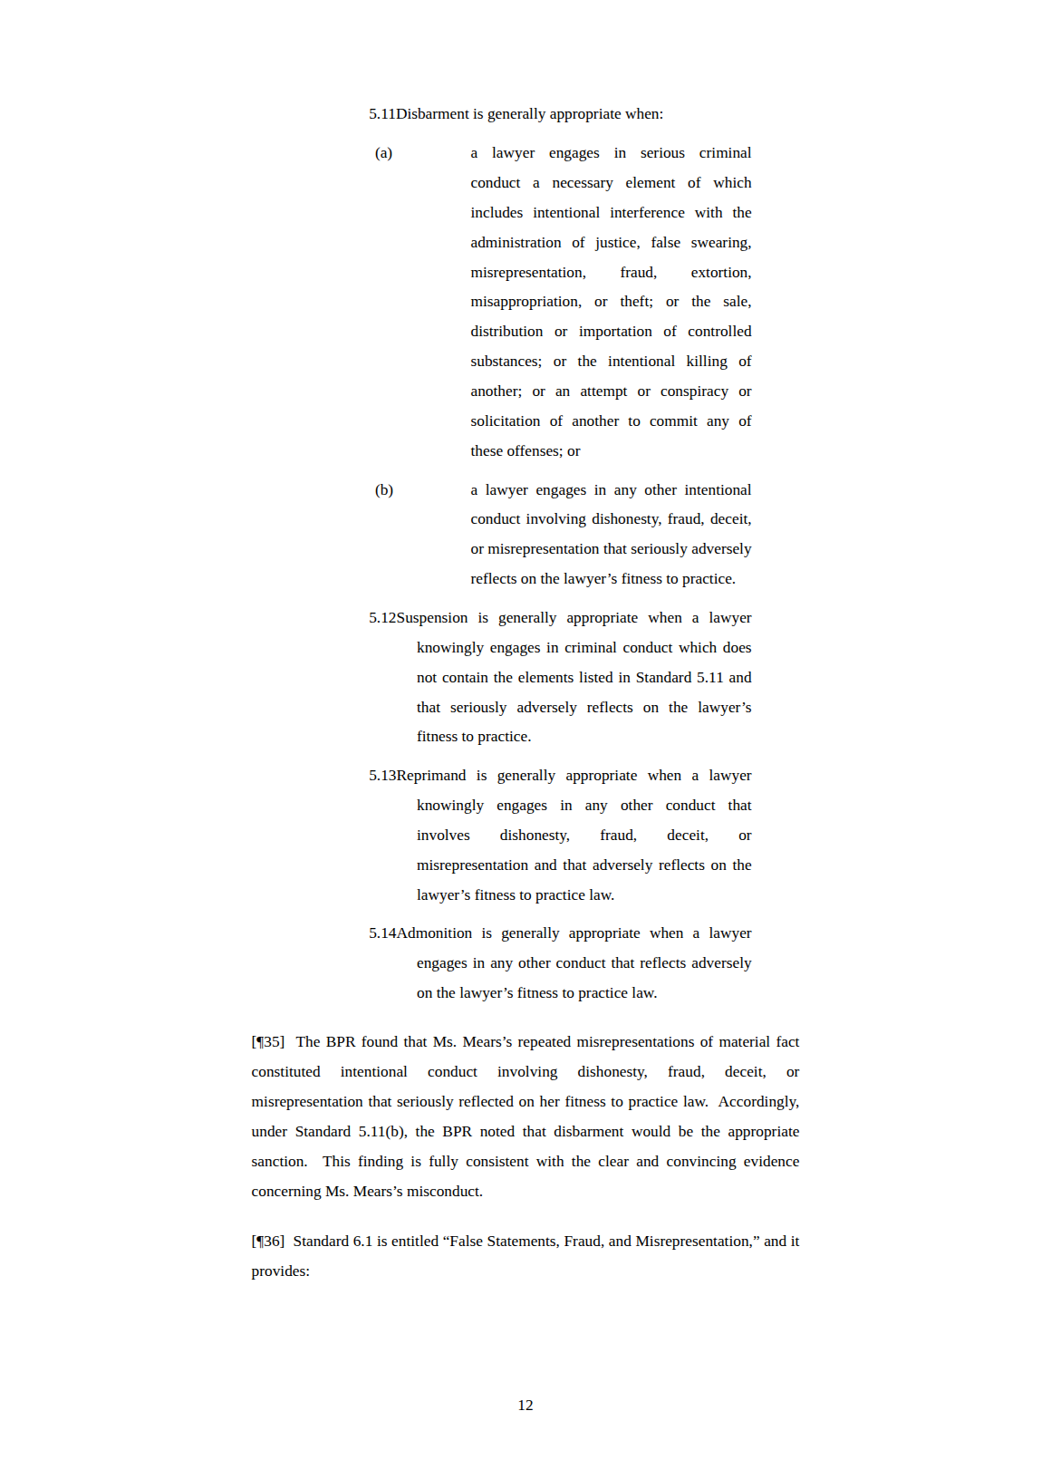5.11 Disbarment is generally appropriate when:
(a) a lawyer engages in serious criminal conduct a necessary element of which includes intentional interference with the administration of justice, false swearing, misrepresentation, fraud, extortion, misappropriation, or theft; or the sale, distribution or importation of controlled substances; or the intentional killing of another; or an attempt or conspiracy or solicitation of another to commit any of these offenses; or
(b) a lawyer engages in any other intentional conduct involving dishonesty, fraud, deceit, or misrepresentation that seriously adversely reflects on the lawyer’s fitness to practice.
5.12 Suspension is generally appropriate when a lawyer knowingly engages in criminal conduct which does not contain the elements listed in Standard 5.11 and that seriously adversely reflects on the lawyer’s fitness to practice.
5.13 Reprimand is generally appropriate when a lawyer knowingly engages in any other conduct that involves dishonesty, fraud, deceit, or misrepresentation and that adversely reflects on the lawyer’s fitness to practice law.
5.14 Admonition is generally appropriate when a lawyer engages in any other conduct that reflects adversely on the lawyer’s fitness to practice law.
[¶35] The BPR found that Ms. Mears’s repeated misrepresentations of material fact constituted intentional conduct involving dishonesty, fraud, deceit, or misrepresentation that seriously reflected on her fitness to practice law. Accordingly, under Standard 5.11(b), the BPR noted that disbarment would be the appropriate sanction. This finding is fully consistent with the clear and convincing evidence concerning Ms. Mears’s misconduct.
[¶36] Standard 6.1 is entitled “False Statements, Fraud, and Misrepresentation,” and it provides:
12